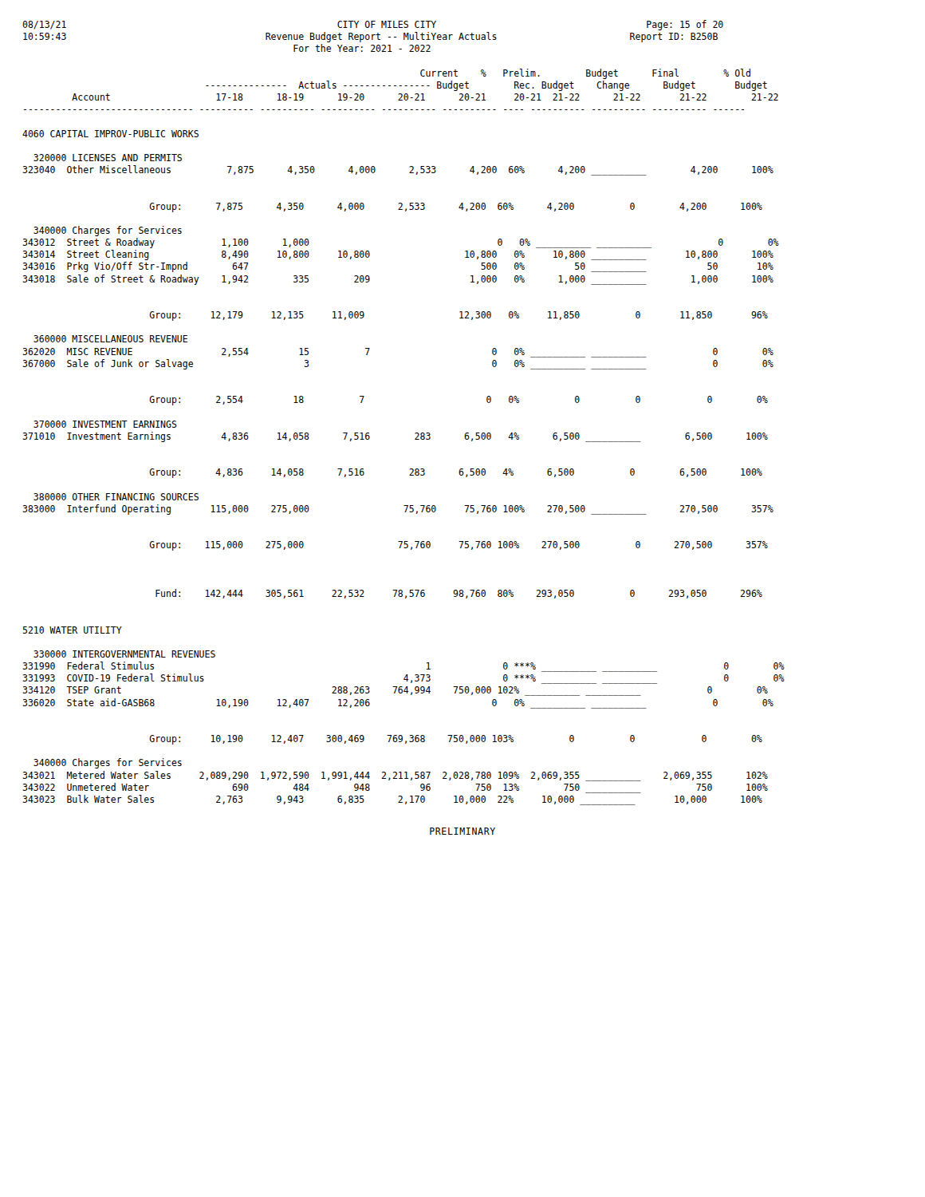08/13/21                                                 CITY OF MILES CITY                                      Page: 15 of 20
10:59:43                                    Revenue Budget Report -- MultiYear Actuals                        Report ID: B250B
                                                 For the Year: 2021 - 2022

                                                                        Current    %   Prelim.        Budget      Final        % Old
                                 ---------------  Actuals ---------------- Budget        Rec. Budget    Change      Budget       Budget
         Account                   17-18      18-19      19-20      20-21      20-21     20-21  21-22      21-22       21-22        21-22
------------------------------- ---------- ---------- ---------- ---------- ---------- ---- ---------- ---------- ---------- ------

4060 CAPITAL IMPROV-PUBLIC WORKS

  320000 LICENSES AND PERMITS
323040  Other Miscellaneous          7,875      4,350      4,000      2,533      4,200  60%      4,200 __________        4,200      100%


                       Group:      7,875      4,350      4,000      2,533      4,200  60%      4,200          0        4,200      100%

  340000 Charges for Services
343012  Street & Roadway            1,100      1,000                                  0   0% __________ __________            0        0%
343014  Street Cleaning             8,490     10,800     10,800                 10,800   0%     10,800 __________       10,800      100%
343016  Prkg Vio/Off Str-Impnd        647                                          500   0%         50 __________           50       10%
343018  Sale of Street & Roadway    1,942        335        209                  1,000   0%      1,000 __________        1,000      100%


                       Group:     12,179     12,135     11,009                 12,300   0%     11,850          0       11,850       96%

  360000 MISCELLANEOUS REVENUE
362020  MISC REVENUE                2,554         15          7                      0   0% __________ __________            0        0%
367000  Sale of Junk or Salvage                    3                                 0   0% __________ __________            0        0%


                       Group:      2,554         18          7                      0   0%          0          0            0        0%

  370000 INVESTMENT EARNINGS
371010  Investment Earnings         4,836     14,058      7,516        283      6,500   4%      6,500 __________        6,500      100%


                       Group:      4,836     14,058      7,516        283      6,500   4%      6,500          0        6,500      100%

  380000 OTHER FINANCING SOURCES
383000  Interfund Operating       115,000    275,000                 75,760     75,760 100%    270,500 __________      270,500      357%


                       Group:    115,000    275,000                 75,760     75,760 100%    270,500          0      270,500      357%



                        Fund:    142,444    305,561     22,532     78,576     98,760  80%    293,050          0      293,050      296%


5210 WATER UTILITY

  330000 INTERGOVERNMENTAL REVENUES
331990  Federal Stimulus                                                 1             0 ***% __________ __________            0        0%
331993  COVID-19 Federal Stimulus                                    4,373             0 ***% __________ __________            0        0%
334120  TSEP Grant                                      288,263    764,994    750,000 102% __________ __________            0        0%
336020  State aid-GASB68           10,190     12,407     12,206                      0   0% __________ __________            0        0%


                       Group:     10,190     12,407    300,469    769,368    750,000 103%          0          0            0        0%

  340000 Charges for Services
343021  Metered Water Sales     2,089,290  1,972,590  1,991,444  2,211,587  2,028,780 109%  2,069,355 __________    2,069,355      102%
343022  Unmetered Water               690        484        948         96        750  13%        750 __________          750      100%
343023  Bulk Water Sales           2,763      9,943      6,835      2,170     10,000  22%     10,000 __________       10,000      100%
PRELIMINARY